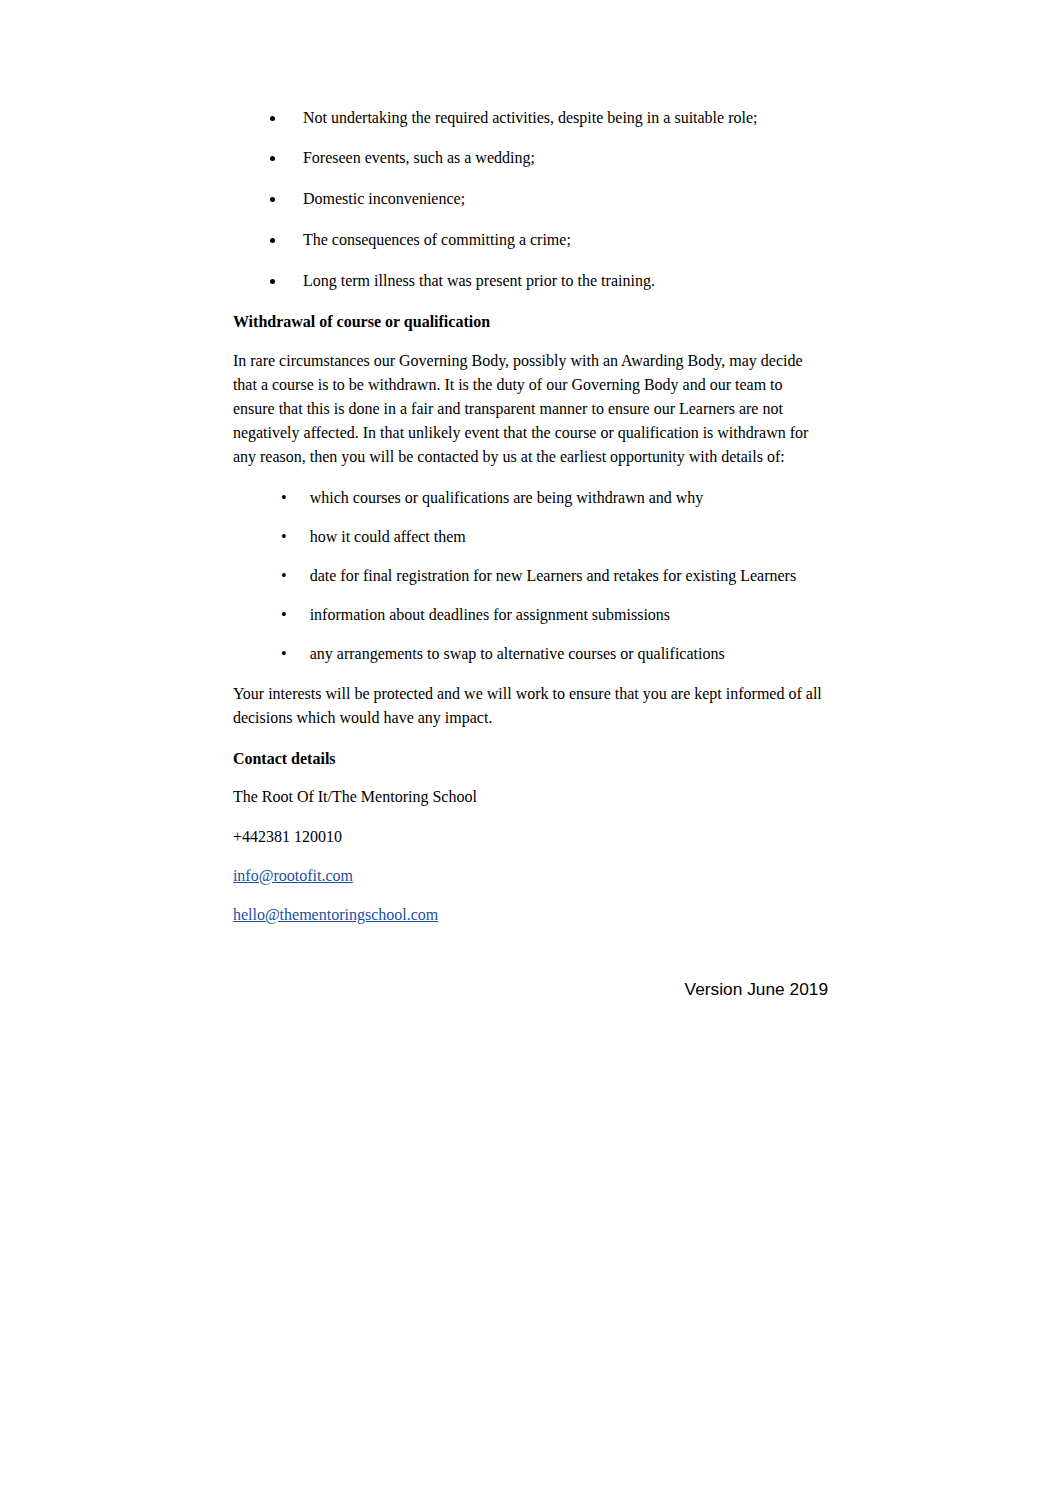Not undertaking the required activities, despite being in a suitable role;
Foreseen events, such as a wedding;
Domestic inconvenience;
The consequences of committing a crime;
Long term illness that was present prior to the training.
Withdrawal of course or qualification
In rare circumstances our Governing Body, possibly with an Awarding Body, may decide that a course is to be withdrawn. It is the duty of our Governing Body and our team to ensure that this is done in a fair and transparent manner to ensure our Learners are not negatively affected. In that unlikely event that the course or qualification is withdrawn for any reason, then you will be contacted by us at the earliest opportunity with details of:
which courses or qualifications are being withdrawn and why
how it could affect them
date for final registration for new Learners and retakes for existing Learners
information about deadlines for assignment submissions
any arrangements to swap to alternative courses or qualifications
Your interests will be protected and we will work to ensure that you are kept informed of all decisions which would have any impact.
Contact details
The Root Of It/The Mentoring School
+442381 120010
info@rootofit.com
hello@thementoringschool.com
Version June 2019